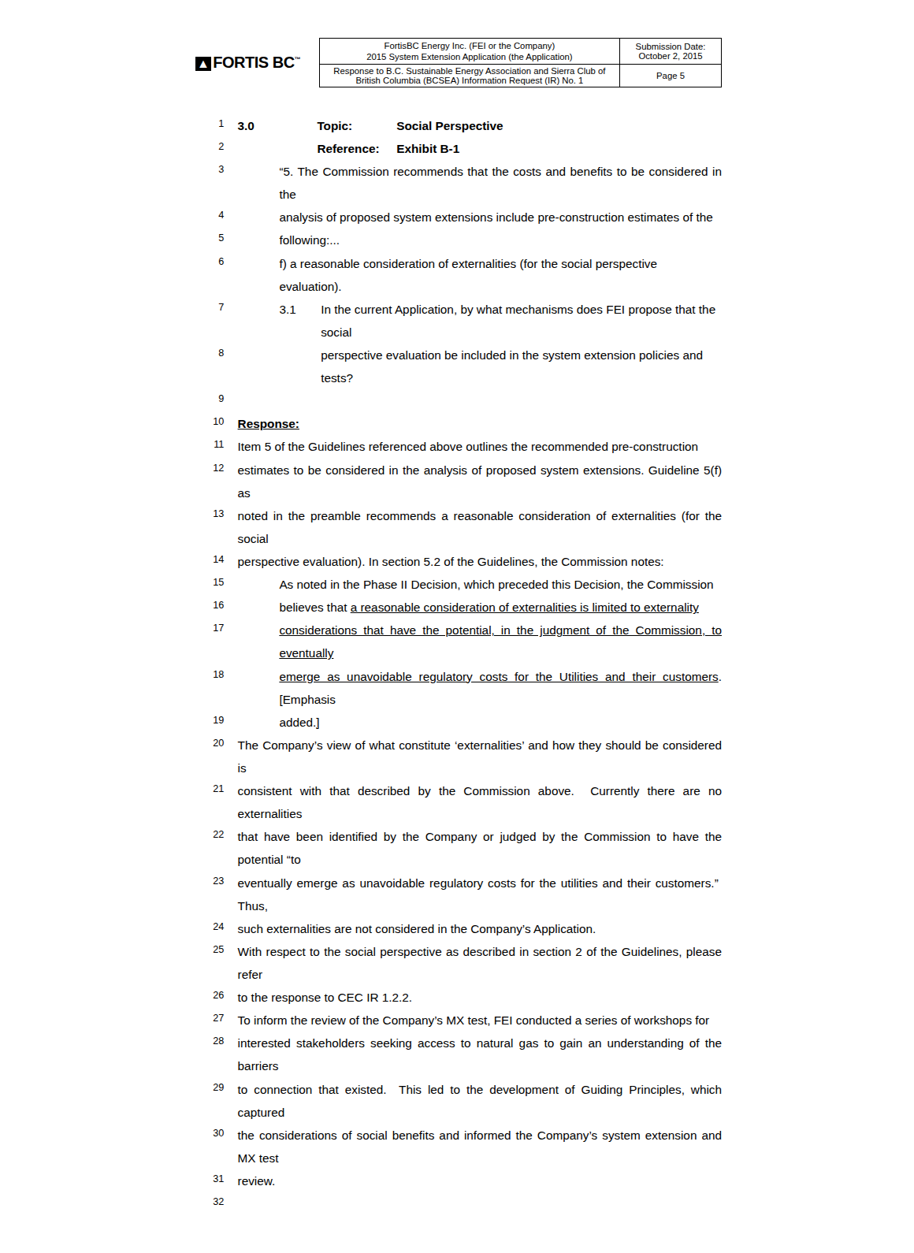| ▲ FORTIS BC ™ | FortisBC Energy Inc. (FEI or the Company) 2015 System Extension Application (the Application) | Submission Date: October 2, 2015 |
| Response to B.C. Sustainable Energy Association and Sierra Club of British Columbia (BCSEA) Information Request (IR) No. 1 | Page 5 |
1
3.0 Topic: Social Perspective
2
Reference: Exhibit B-1
3
“5. The Commission recommends that the costs and benefits to be considered in the
4
analysis of proposed system extensions include pre-construction estimates of the
5
following:...
6
f) a reasonable consideration of externalities (for the social perspective evaluation).
7
3.1 In the current Application, by what mechanisms does FEI propose that the social
8
perspective evaluation be included in the system extension policies and tests?
9
10
Response:
11
Item 5 of the Guidelines referenced above outlines the recommended pre-construction
12
estimates to be considered in the analysis of proposed system extensions. Guideline 5(f) as
13
noted in the preamble recommends a reasonable consideration of externalities (for the social
14
perspective evaluation). In section 5.2 of the Guidelines, the Commission notes:
15
As noted in the Phase II Decision, which preceded this Decision, the Commission
16
believes that a reasonable consideration of externalities is limited to externality
17
considerations that have the potential, in the judgment of the Commission, to eventually
18
emerge as unavoidable regulatory costs for the Utilities and their customers. [Emphasis
19
added.]
20
The Company’s view of what constitute ‘externalities’ and how they should be considered is
21
consistent with that described by the Commission above. Currently there are no externalities
22
that have been identified by the Company or judged by the Commission to have the potential “to
23
eventually emerge as unavoidable regulatory costs for the utilities and their customers.” Thus,
24
such externalities are not considered in the Company’s Application.
25
With respect to the social perspective as described in section 2 of the Guidelines, please refer
26
to the response to CEC IR 1.2.2.
27
To inform the review of the Company’s MX test, FEI conducted a series of workshops for
28
interested stakeholders seeking access to natural gas to gain an understanding of the barriers
29
to connection that existed. This led to the development of Guiding Principles, which captured
30
the considerations of social benefits and informed the Company’s system extension and MX test
31
review.
32